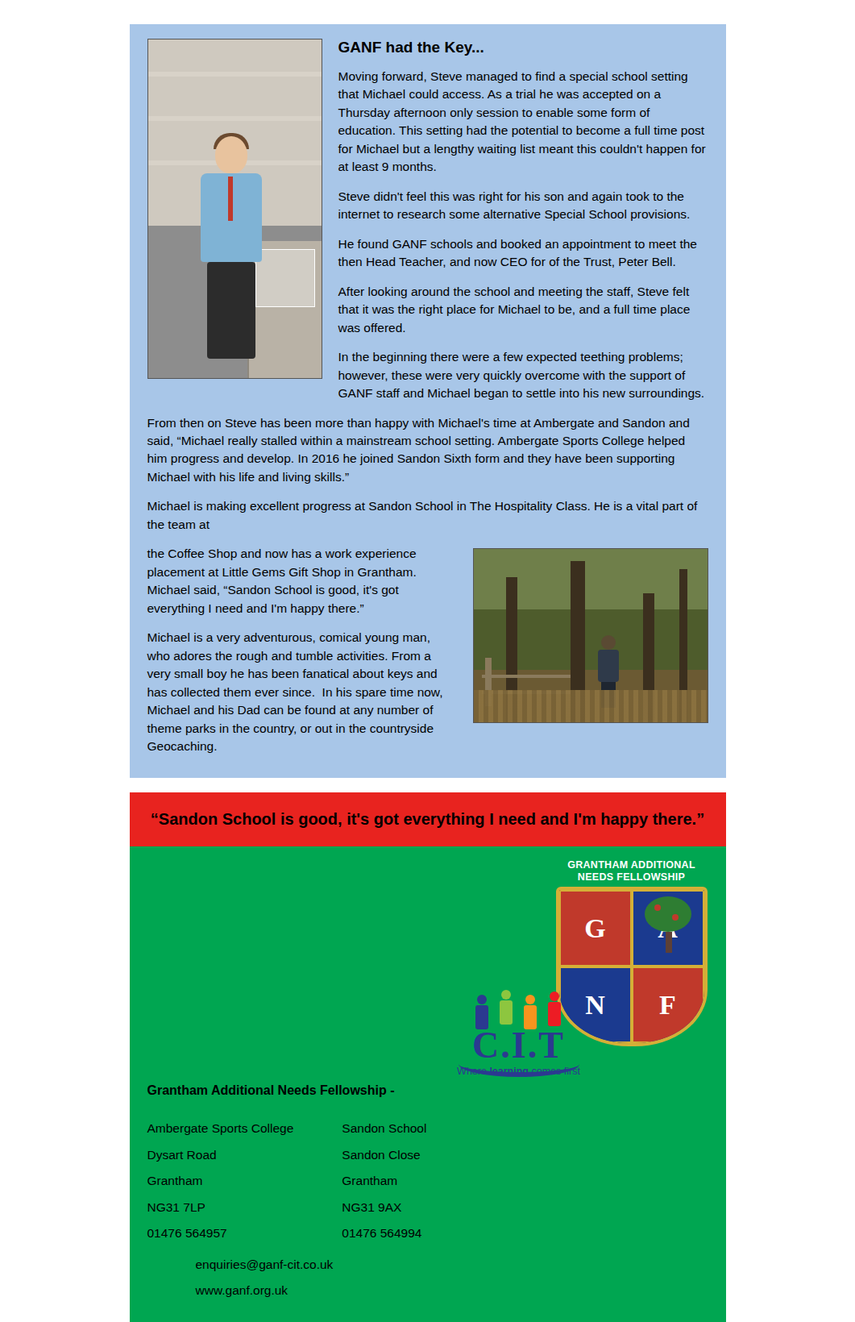GANF had the Key...
Moving forward, Steve managed to find a special school setting that Michael could access. As a trial he was accepted on a Thursday afternoon only session to enable some form of education. This setting had the potential to become a full time post for Michael but a lengthy waiting list meant this couldn't happen for at least 9 months.
Steve didn't feel this was right for his son and again took to the internet to research some alternative Special School provisions.
He found GANF schools and booked an appointment to meet the then Head Teacher, and now CEO for of the Trust, Peter Bell.
After looking around the school and meeting the staff, Steve felt that it was the right place for Michael to be, and a full time place was offered.
In the beginning there were a few expected teething problems; however, these were very quickly overcome with the support of GANF staff and Michael began to settle into his new surroundings.
From then on Steve has been more than happy with Michael's time at Ambergate and Sandon and said, “Michael really stalled within a mainstream school setting. Ambergate Sports College helped him progress and develop. In 2016 he joined Sandon Sixth form and they have been supporting Michael with his life and living skills.”
Michael is making excellent progress at Sandon School in The Hospitality Class. He is a vital part of the team at
the Coffee Shop and now has a work experience placement at Little Gems Gift Shop in Grantham. Michael said, “Sandon School is good, it's got everything I need and I'm happy there.”
Michael is a very adventurous, comical young man, who adores the rough and tumble activities. From a very small boy he has been fanatical about keys and has collected them ever since. In his spare time now, Michael and his Dad can be found at any number of theme parks in the country, or out in the countryside Geocaching.
“Sandon School is good, it's got everything I need and I'm happy there.”
GRANTHAM ADDITIONAL
NEEDS FELLOWSHIP
G
A
N
F
C.I.T
Where learning comes first
Grantham Additional Needs Fellowship -
| Ambergate Sports College | Sandon School |
| Dysart Road | Sandon Close |
| Grantham | Grantham |
| NG31 7LP | NG31 9AX |
| 01476 564957 | 01476 564994 |
enquiries@ganf-cit.co.uk
www.ganf.org.uk